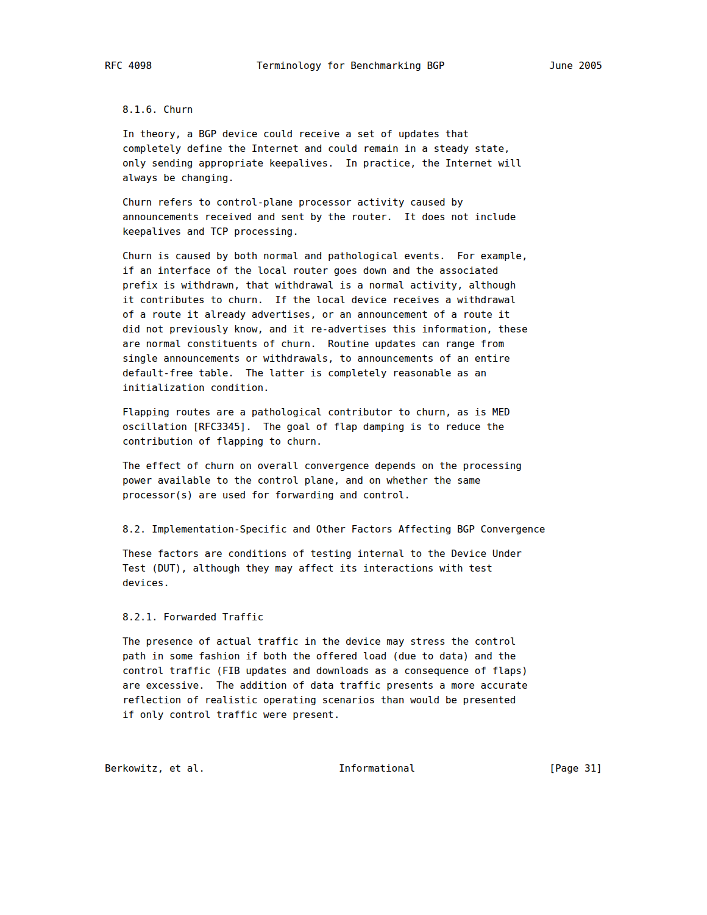RFC 4098 Terminology for Benchmarking BGP June 2005
8.1.6. Churn
In theory, a BGP device could receive a set of updates that completely define the Internet and could remain in a steady state, only sending appropriate keepalives. In practice, the Internet will always be changing.
Churn refers to control-plane processor activity caused by announcements received and sent by the router. It does not include keepalives and TCP processing.
Churn is caused by both normal and pathological events. For example, if an interface of the local router goes down and the associated prefix is withdrawn, that withdrawal is a normal activity, although it contributes to churn. If the local device receives a withdrawal of a route it already advertises, or an announcement of a route it did not previously know, and it re-advertises this information, these are normal constituents of churn. Routine updates can range from single announcements or withdrawals, to announcements of an entire default-free table. The latter is completely reasonable as an initialization condition.
Flapping routes are a pathological contributor to churn, as is MED oscillation [RFC3345]. The goal of flap damping is to reduce the contribution of flapping to churn.
The effect of churn on overall convergence depends on the processing power available to the control plane, and on whether the same processor(s) are used for forwarding and control.
8.2. Implementation-Specific and Other Factors Affecting BGP Convergence
These factors are conditions of testing internal to the Device Under Test (DUT), although they may affect its interactions with test devices.
8.2.1. Forwarded Traffic
The presence of actual traffic in the device may stress the control path in some fashion if both the offered load (due to data) and the control traffic (FIB updates and downloads as a consequence of flaps) are excessive. The addition of data traffic presents a more accurate reflection of realistic operating scenarios than would be presented if only control traffic were present.
Berkowitz, et al. Informational [Page 31]